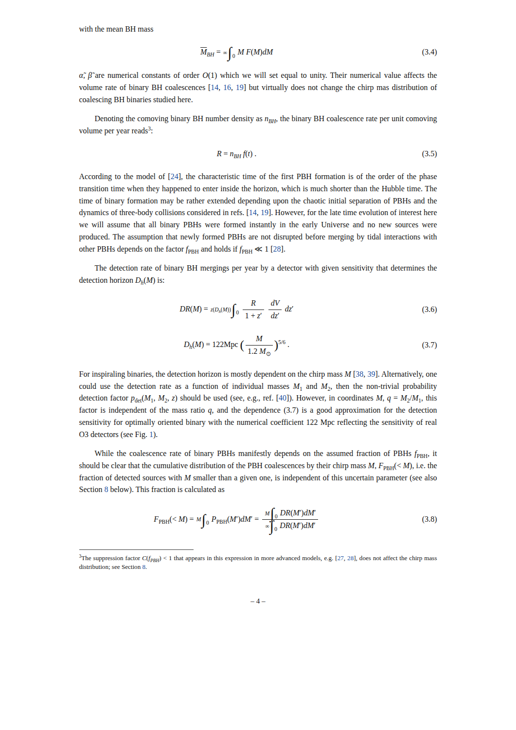with the mean BH mass
MBH = ∞∫ 0 M F(M)dM
(3.4)
α̃, β̃ are numerical constants of order O(1) which we will set equal to unity. Their numerical value affects the volume rate of binary BH coalescences [14, 16, 19] but virtually does not change the chirp mas distribution of coalescing BH binaries studied here.
Denoting the comoving binary BH number density as nBH, the binary BH coalescence rate per unit comoving volume per year reads3:
R = nBH f(t) .
(3.5)
According to the model of [24], the characteristic time of the first PBH formation is of the order of the phase transition time when they happened to enter inside the horizon, which is much shorter than the Hubble time. The time of binary formation may be rather extended depending upon the chaotic initial separation of PBHs and the dynamics of three-body collisions considered in refs. [14, 19]. However, for the late time evolution of interest here we will assume that all binary PBHs were formed instantly in the early Universe and no new sources were produced. The assumption that newly formed PBHs are not disrupted before merging by tidal interactions with other PBHs depends on the factor fPBH and holds if fPBH ≪ 1 [28].
The detection rate of binary BH mergings per year by a detector with given sensitivity that determines the detection horizon Dh(M) is:
DR(M) = z(Dh(M))∫ 0 R 1 + z′ dV dz′ dz′
(3.6)
Dh(M) = 122Mpc (M 1.2 M⊙)5/6 .
(3.7)
For inspiraling binaries, the detection horizon is mostly dependent on the chirp mass M [38, 39]. Alternatively, one could use the detection rate as a function of individual masses M1 and M2, then the non-trivial probability detection factor pdet(M1, M2, z) should be used (see, e.g., ref. [40]). However, in coordinates M, q = M2/M1, this factor is independent of the mass ratio q, and the dependence (3.7) is a good approximation for the detection sensitivity for optimally oriented binary with the numerical coefficient 122 Mpc reflecting the sensitivity of real O3 detectors (see Fig. 1).
While the coalescence rate of binary PBHs manifestly depends on the assumed fraction of PBHs fPBH, it should be clear that the cumulative distribution of the PBH coalescences by their chirp mass M, FPBH(< M), i.e. the fraction of detected sources with M smaller than a given one, is independent of this uncertain parameter (see also Section 8 below). This fraction is calculated as
FPBH(< M) = M∫ 0 PPBH(M′)dM′ = M∫ 0 DR(M′)dM′ ∞∫ 0 DR(M′)dM′
(3.8)
3The suppression factor C(fPBH) < 1 that appears in this expression in more advanced models, e.g. [27, 28], does not affect the chirp mass distribution; see Section 8.
– 4 –